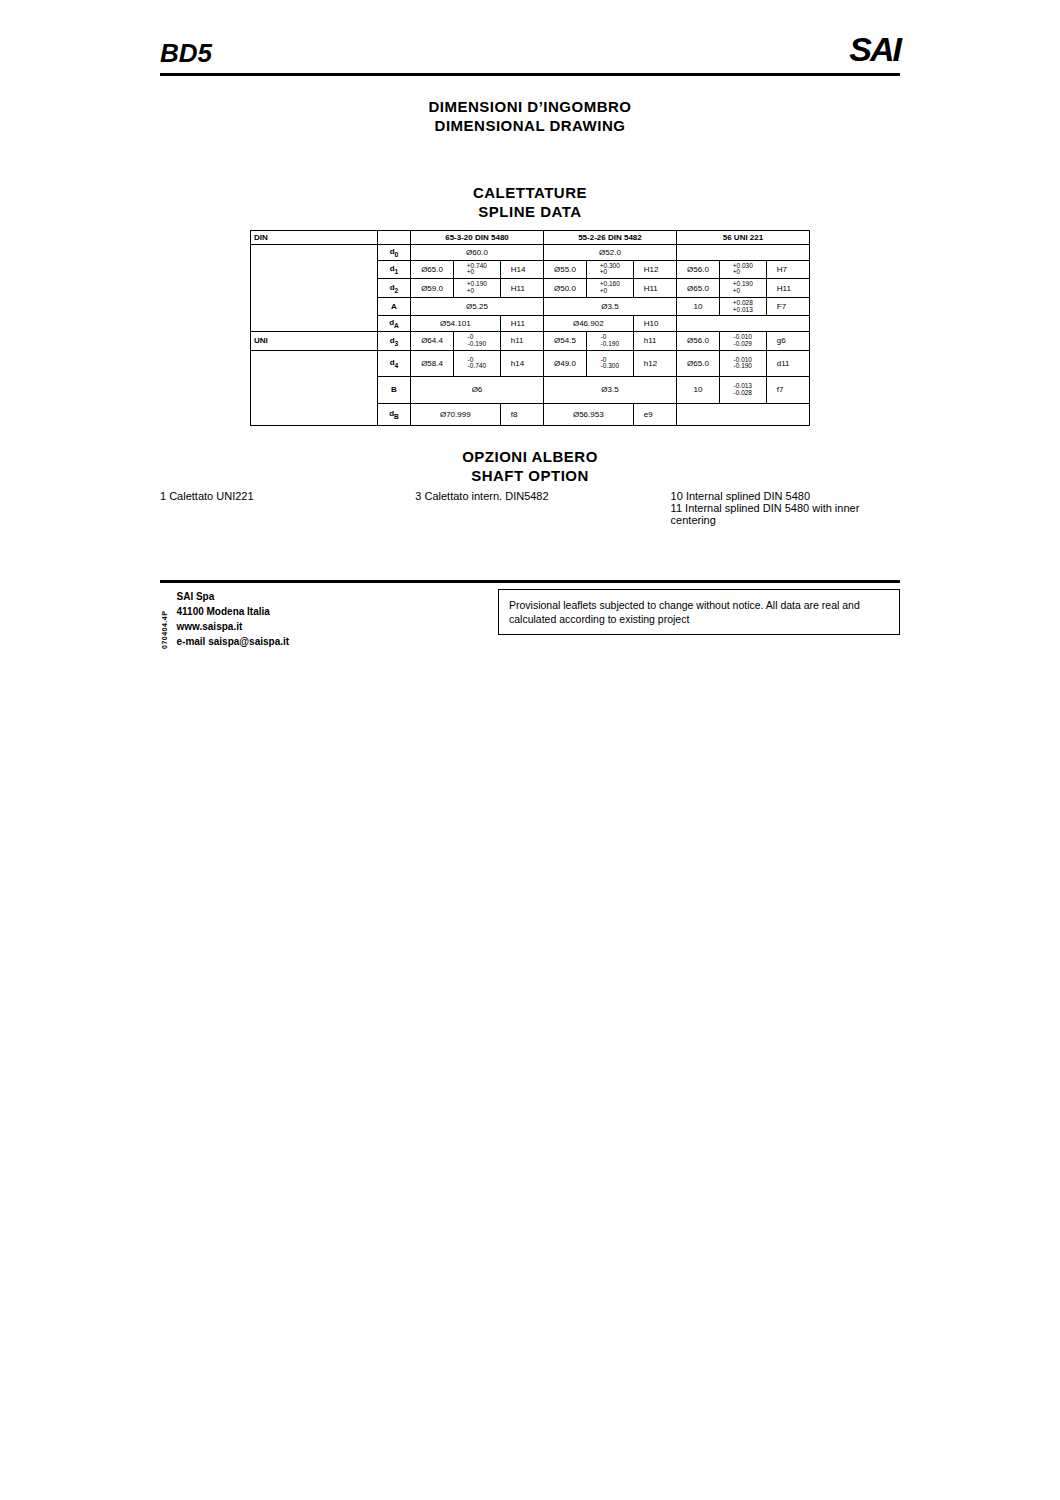BD5
SAI
DIMENSIONI D’INGOMBRO
DIMENSIONAL DRAWING
CALETTATURE
SPLINE DATA
| DIN | | 65-3-20 DIN 5480 | 55-2-26 DIN 5482 | 56 UNI 221 |
| --- | --- | --- | --- | --- |
| | d 0 | Ø60.0 | Ø52.0 | |
| d 1 | Ø65.0 | +0.740 +0 | H14 | Ø55.0 | +0.300 +0 | H12 | Ø56.0 | +0.030 +0 | H7 |
| d 2 | Ø59.0 | +0.190 +0 | H11 | Ø50.0 | +0.160 +0 | H11 | Ø65.0 | +0.190 +0 | H11 |
| A | Ø5.25 | Ø3.5 | 10 | +0.028 +0.013 | F7 |
| d A | Ø54.101 | H11 | Ø46.902 | H10 | |
| UNI | d 3 | Ø64.4 | -0 -0.190 | h11 | Ø54.5 | -0 -0.190 | h11 | Ø56.0 | -0.010 -0.029 | g6 |
| | d 4 | Ø58.4 | -0 -0.740 | h14 | Ø49.0 | -0 -0.300 | h12 | Ø65.0 | -0.010 -0.190 | d11 |
| B | Ø6 | Ø3.5 | 10 | -0.013 -0.028 | f7 |
| d B | Ø70.999 | f8 | Ø56.953 | e9 | |
OPZIONI ALBERO
SHAFT OPTION
1 Calettato UNI221
3 Calettato intern. DIN5482
10 Internal splined DIN 5480
11 Internal splined DIN 5480 with inner centering
070404.4P
SAI Spa
41100 Modena Italia
www.saispa.it
e-mail saispa@saispa.it
Provisional leaflets subjected to change without notice. All data are real and calculated according to existing project